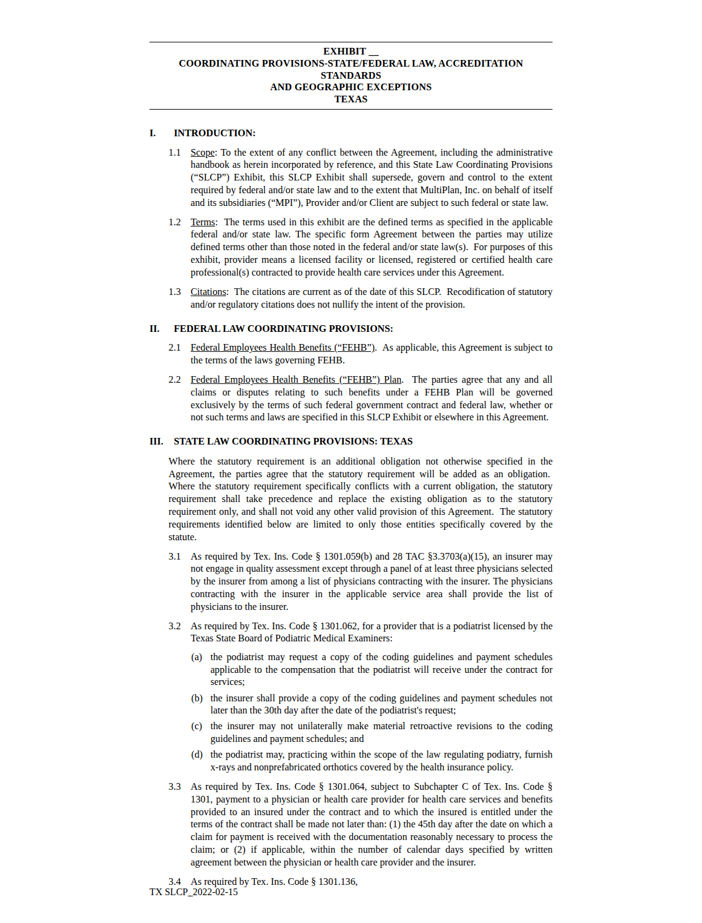EXHIBIT __
COORDINATING PROVISIONS-STATE/FEDERAL LAW, ACCREDITATION STANDARDS
AND GEOGRAPHIC EXCEPTIONS
TEXAS
I. INTRODUCTION:
1.1 Scope: To the extent of any conflict between the Agreement, including the administrative handbook as herein incorporated by reference, and this State Law Coordinating Provisions (“SLCP”) Exhibit, this SLCP Exhibit shall supersede, govern and control to the extent required by federal and/or state law and to the extent that MultiPlan, Inc. on behalf of itself and its subsidiaries (“MPI”), Provider and/or Client are subject to such federal or state law.
1.2 Terms: The terms used in this exhibit are the defined terms as specified in the applicable federal and/or state law. The specific form Agreement between the parties may utilize defined terms other than those noted in the federal and/or state law(s). For purposes of this exhibit, provider means a licensed facility or licensed, registered or certified health care professional(s) contracted to provide health care services under this Agreement.
1.3 Citations: The citations are current as of the date of this SLCP. Recodification of statutory and/or regulatory citations does not nullify the intent of the provision.
II. FEDERAL LAW COORDINATING PROVISIONS:
2.1 Federal Employees Health Benefits (“FEHB”). As applicable, this Agreement is subject to the terms of the laws governing FEHB.
2.2 Federal Employees Health Benefits (“FEHB”) Plan. The parties agree that any and all claims or disputes relating to such benefits under a FEHB Plan will be governed exclusively by the terms of such federal government contract and federal law, whether or not such terms and laws are specified in this SLCP Exhibit or elsewhere in this Agreement.
III. STATE LAW COORDINATING PROVISIONS: TEXAS
Where the statutory requirement is an additional obligation not otherwise specified in the Agreement, the parties agree that the statutory requirement will be added as an obligation. Where the statutory requirement specifically conflicts with a current obligation, the statutory requirement shall take precedence and replace the existing obligation as to the statutory requirement only, and shall not void any other valid provision of this Agreement. The statutory requirements identified below are limited to only those entities specifically covered by the statute.
3.1 As required by Tex. Ins. Code § 1301.059(b) and 28 TAC §3.3703(a)(15), an insurer may not engage in quality assessment except through a panel of at least three physicians selected by the insurer from among a list of physicians contracting with the insurer. The physicians contracting with the insurer in the applicable service area shall provide the list of physicians to the insurer.
3.2 As required by Tex. Ins. Code § 1301.062, for a provider that is a podiatrist licensed by the Texas State Board of Podiatric Medical Examiners:
(a) the podiatrist may request a copy of the coding guidelines and payment schedules applicable to the compensation that the podiatrist will receive under the contract for services;
(b) the insurer shall provide a copy of the coding guidelines and payment schedules not later than the 30th day after the date of the podiatrist's request;
(c) the insurer may not unilaterally make material retroactive revisions to the coding guidelines and payment schedules; and
(d) the podiatrist may, practicing within the scope of the law regulating podiatry, furnish x-rays and nonprefabricated orthotics covered by the health insurance policy.
3.3 As required by Tex. Ins. Code § 1301.064, subject to Subchapter C of Tex. Ins. Code § 1301, payment to a physician or health care provider for health care services and benefits provided to an insured under the contract and to which the insured is entitled under the terms of the contract shall be made not later than: (1) the 45th day after the date on which a claim for payment is received with the documentation reasonably necessary to process the claim; or (2) if applicable, within the number of calendar days specified by written agreement between the physician or health care provider and the insurer.
3.4 As required by Tex. Ins. Code § 1301.136,
TX SLCP_2022-02-15